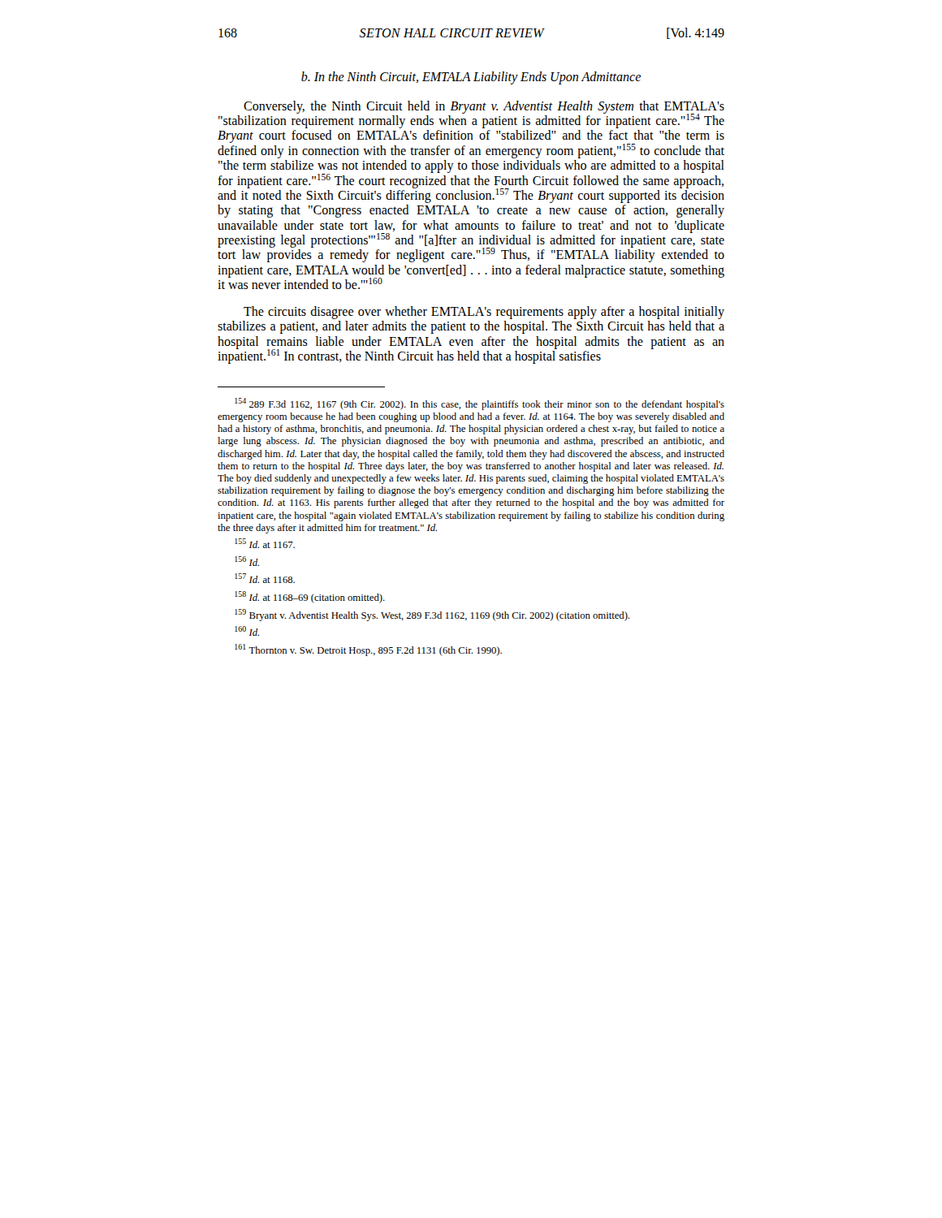168 SETON HALL CIRCUIT REVIEW [Vol. 4:149
b. In the Ninth Circuit, EMTALA Liability Ends Upon Admittance
Conversely, the Ninth Circuit held in Bryant v. Adventist Health System that EMTALA's "stabilization requirement normally ends when a patient is admitted for inpatient care."154 The Bryant court focused on EMTALA's definition of "stabilized" and the fact that "the term is defined only in connection with the transfer of an emergency room patient,"155 to conclude that "the term stabilize was not intended to apply to those individuals who are admitted to a hospital for inpatient care."156 The court recognized that the Fourth Circuit followed the same approach, and it noted the Sixth Circuit's differing conclusion.157 The Bryant court supported its decision by stating that "Congress enacted EMTALA 'to create a new cause of action, generally unavailable under state tort law, for what amounts to failure to treat' and not to 'duplicate preexisting legal protections'"158 and "[a]fter an individual is admitted for inpatient care, state tort law provides a remedy for negligent care."159 Thus, if "EMTALA liability extended to inpatient care, EMTALA would be 'convert[ed] . . . into a federal malpractice statute, something it was never intended to be.'"160
The circuits disagree over whether EMTALA's requirements apply after a hospital initially stabilizes a patient, and later admits the patient to the hospital. The Sixth Circuit has held that a hospital remains liable under EMTALA even after the hospital admits the patient as an inpatient.161 In contrast, the Ninth Circuit has held that a hospital satisfies
154289 F.3d 1162, 1167 (9th Cir. 2002). In this case, the plaintiffs took their minor son to the defendant hospital's emergency room because he had been coughing up blood and had a fever. Id. at 1164. The boy was severely disabled and had a history of asthma, bronchitis, and pneumonia. Id. The hospital physician ordered a chest x-ray, but failed to notice a large lung abscess. Id. The physician diagnosed the boy with pneumonia and asthma, prescribed an antibiotic, and discharged him. Id. Later that day, the hospital called the family, told them they had discovered the abscess, and instructed them to return to the hospital Id. Three days later, the boy was transferred to another hospital and later was released. Id. The boy died suddenly and unexpectedly a few weeks later. Id. His parents sued, claiming the hospital violated EMTALA's stabilization requirement by failing to diagnose the boy's emergency condition and discharging him before stabilizing the condition. Id. at 1163. His parents further alleged that after they returned to the hospital and the boy was admitted for inpatient care, the hospital "again violated EMTALA's stabilization requirement by failing to stabilize his condition during the three days after it admitted him for treatment." Id.
155 Id. at 1167.
156 Id.
157 Id. at 1168.
158 Id. at 1168–69 (citation omitted).
159 Bryant v. Adventist Health Sys. West, 289 F.3d 1162, 1169 (9th Cir. 2002) (citation omitted).
160 Id.
161 Thornton v. Sw. Detroit Hosp., 895 F.2d 1131 (6th Cir. 1990).